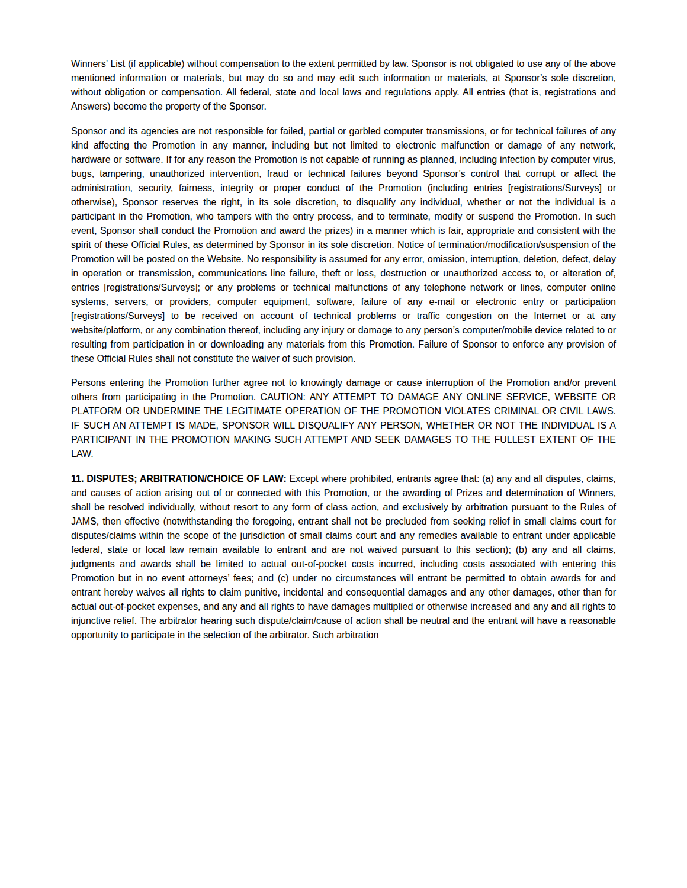Winners’ List (if applicable) without compensation to the extent permitted by law. Sponsor is not obligated to use any of the above mentioned information or materials, but may do so and may edit such information or materials, at Sponsor’s sole discretion, without obligation or compensation. All federal, state and local laws and regulations apply. All entries (that is, registrations and Answers) become the property of the Sponsor.
Sponsor and its agencies are not responsible for failed, partial or garbled computer transmissions, or for technical failures of any kind affecting the Promotion in any manner, including but not limited to electronic malfunction or damage of any network, hardware or software. If for any reason the Promotion is not capable of running as planned, including infection by computer virus, bugs, tampering, unauthorized intervention, fraud or technical failures beyond Sponsor’s control that corrupt or affect the administration, security, fairness, integrity or proper conduct of the Promotion (including entries [registrations/Surveys] or otherwise), Sponsor reserves the right, in its sole discretion, to disqualify any individual, whether or not the individual is a participant in the Promotion, who tampers with the entry process, and to terminate, modify or suspend the Promotion. In such event, Sponsor shall conduct the Promotion and award the prizes) in a manner which is fair, appropriate and consistent with the spirit of these Official Rules, as determined by Sponsor in its sole discretion. Notice of termination/modification/suspension of the Promotion will be posted on the Website. No responsibility is assumed for any error, omission, interruption, deletion, defect, delay in operation or transmission, communications line failure, theft or loss, destruction or unauthorized access to, or alteration of, entries [registrations/Surveys]; or any problems or technical malfunctions of any telephone network or lines, computer online systems, servers, or providers, computer equipment, software, failure of any e-mail or electronic entry or participation [registrations/Surveys] to be received on account of technical problems or traffic congestion on the Internet or at any website/platform, or any combination thereof, including any injury or damage to any person’s computer/mobile device related to or resulting from participation in or downloading any materials from this Promotion. Failure of Sponsor to enforce any provision of these Official Rules shall not constitute the waiver of such provision.
Persons entering the Promotion further agree not to knowingly damage or cause interruption of the Promotion and/or prevent others from participating in the Promotion. CAUTION: ANY ATTEMPT TO DAMAGE ANY ONLINE SERVICE, WEBSITE OR PLATFORM OR UNDERMINE THE LEGITIMATE OPERATION OF THE PROMOTION VIOLATES CRIMINAL OR CIVIL LAWS. IF SUCH AN ATTEMPT IS MADE, SPONSOR WILL DISQUALIFY ANY PERSON, WHETHER OR NOT THE INDIVIDUAL IS A PARTICIPANT IN THE PROMOTION MAKING SUCH ATTEMPT AND SEEK DAMAGES TO THE FULLEST EXTENT OF THE LAW.
11. DISPUTES; ARBITRATION/CHOICE OF LAW: Except where prohibited, entrants agree that: (a) any and all disputes, claims, and causes of action arising out of or connected with this Promotion, or the awarding of Prizes and determination of Winners, shall be resolved individually, without resort to any form of class action, and exclusively by arbitration pursuant to the Rules of JAMS, then effective (notwithstanding the foregoing, entrant shall not be precluded from seeking relief in small claims court for disputes/claims within the scope of the jurisdiction of small claims court and any remedies available to entrant under applicable federal, state or local law remain available to entrant and are not waived pursuant to this section); (b) any and all claims, judgments and awards shall be limited to actual out-of-pocket costs incurred, including costs associated with entering this Promotion but in no event attorneys’ fees; and (c) under no circumstances will entrant be permitted to obtain awards for and entrant hereby waives all rights to claim punitive, incidental and consequential damages and any other damages, other than for actual out-of-pocket expenses, and any and all rights to have damages multiplied or otherwise increased and any and all rights to injunctive relief. The arbitrator hearing such dispute/claim/cause of action shall be neutral and the entrant will have a reasonable opportunity to participate in the selection of the arbitrator. Such arbitration